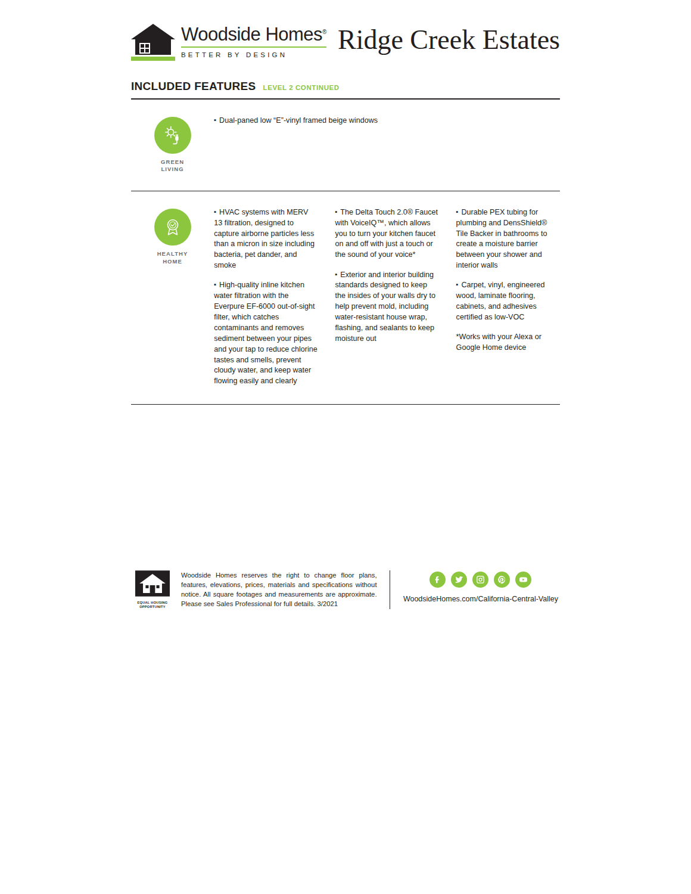Woodside Homes®
BETTER BY DESIGN
Ridge Creek Estates
INCLUDED FEATURES
LEVEL 2 CONTINUED
GREEN
LIVING
Dual-paned low “E”-vinyl framed beige windows
HEALTHY
HOME
HVAC systems with MERV 13 filtration, designed to capture airborne particles less than a micron in size including bacteria, pet dander, and smoke
High-quality inline kitchen water filtration with the Everpure EF-6000 out-of-sight filter, which catches contaminants and removes sediment between your pipes and your tap to reduce chlorine tastes and smells, prevent cloudy water, and keep water flowing easily and clearly
The Delta Touch 2.0® Faucet with VoiceIQ™, which allows you to turn your kitchen faucet on and off with just a touch or the sound of your voice*
Exterior and interior building standards designed to keep the insides of your walls dry to help prevent mold, including water-resistant house wrap, flashing, and sealants to keep moisture out
Durable PEX tubing for plumbing and DensShield® Tile Backer in bathrooms to create a moisture barrier between your shower and interior walls
Carpet, vinyl, engineered wood, laminate flooring, cabinets, and adhesives certified as low-VOC
*Works with your Alexa or Google Home device
EQUAL HOUSING
OPPORTUNITY
Woodside Homes reserves the right to change floor plans, features, elevations, prices, materials and specifications without notice. All square footages and measurements are approximate. Please see Sales Professional for full details. 3/2021
WoodsideHomes.com/California-Central-Valley